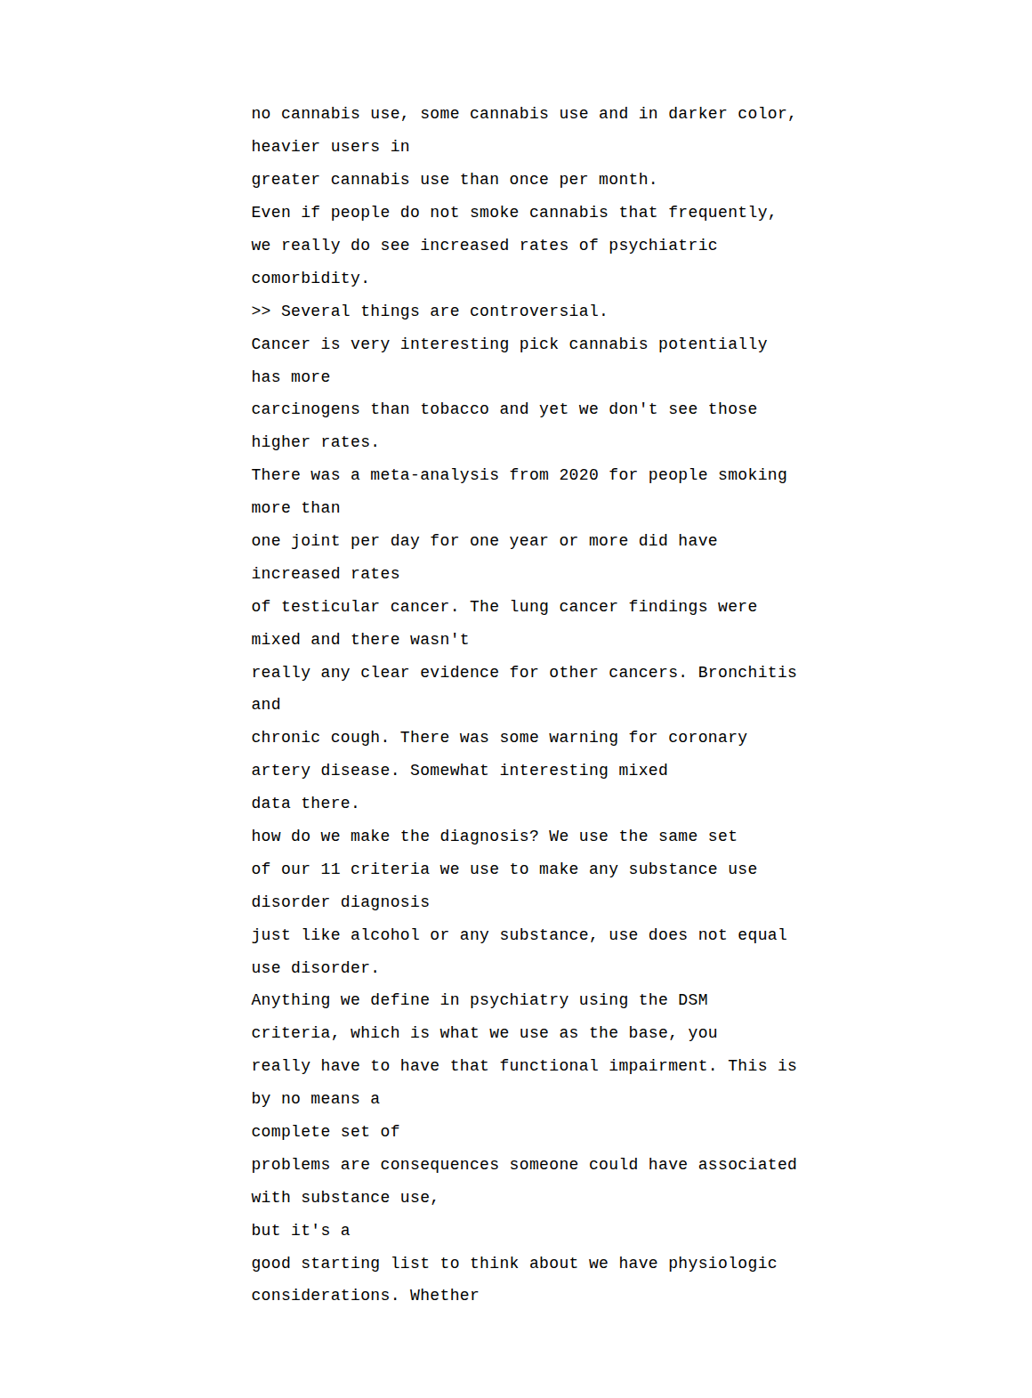no cannabis use, some cannabis use and in darker color, heavier users in
greater cannabis use than once per month.
Even if people do not smoke cannabis that frequently,
we really do see increased rates of psychiatric comorbidity.
>> Several things are controversial.
Cancer is very interesting pick cannabis potentially has more
carcinogens than tobacco and yet we don't see those
higher rates.
There was a meta-analysis from 2020 for people smoking more than
one joint per day for one year or more did have increased rates
of testicular cancer. The lung cancer findings were mixed and there wasn't
really any clear evidence for other cancers. Bronchitis and
chronic cough. There was some warning for coronary
artery disease. Somewhat interesting mixed
data there.
how do we make the diagnosis? We use the same set
of our 11 criteria we use to make any substance use disorder diagnosis
just like alcohol or any substance, use does not equal
use disorder.
Anything we define in psychiatry using the DSM
criteria, which is what we use as the base, you
really have to have that functional impairment. This is by no means a
complete set of
problems are consequences someone could have associated with substance use,
but it's a
good starting list to think about we have physiologic considerations. Whether